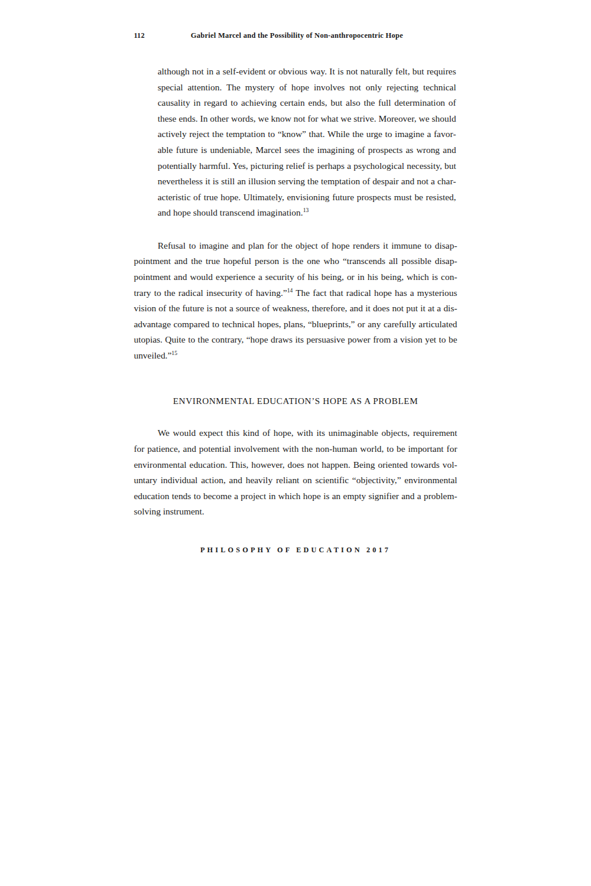112 Gabriel Marcel and the Possibility of Non-anthropocentric Hope
although not in a self-evident or obvious way. It is not naturally felt, but requires special attention. The mystery of hope involves not only rejecting technical causality in regard to achieving certain ends, but also the full determination of these ends. In other words, we know not for what we strive. Moreover, we should actively reject the temptation to “know” that. While the urge to imagine a favorable future is undeniable, Marcel sees the imagining of prospects as wrong and potentially harmful. Yes, picturing relief is perhaps a psychological necessity, but nevertheless it is still an illusion serving the temptation of despair and not a characteristic of true hope. Ultimately, envisioning future prospects must be resisted, and hope should transcend imagination.13
Refusal to imagine and plan for the object of hope renders it immune to disappointment and the true hopeful person is the one who “transcends all possible disappointment and would experience a security of his being, or in his being, which is contrary to the radical insecurity of having.”14 The fact that radical hope has a mysterious vision of the future is not a source of weakness, therefore, and it does not put it at a disadvantage compared to technical hopes, plans, “blueprints,” or any carefully articulated utopias. Quite to the contrary, “hope draws its persuasive power from a vision yet to be unveiled.”15
Environmental Education’s Hope as a Problem
We would expect this kind of hope, with its unimaginable objects, requirement for patience, and potential involvement with the non-human world, to be important for environmental education. This, however, does not happen. Being oriented towards voluntary individual action, and heavily reliant on scientific “objectivity,” environmental education tends to become a project in which hope is an empty signifier and a problem-solving instrument.
PHILOSOPHY OF EDUCATION 2017